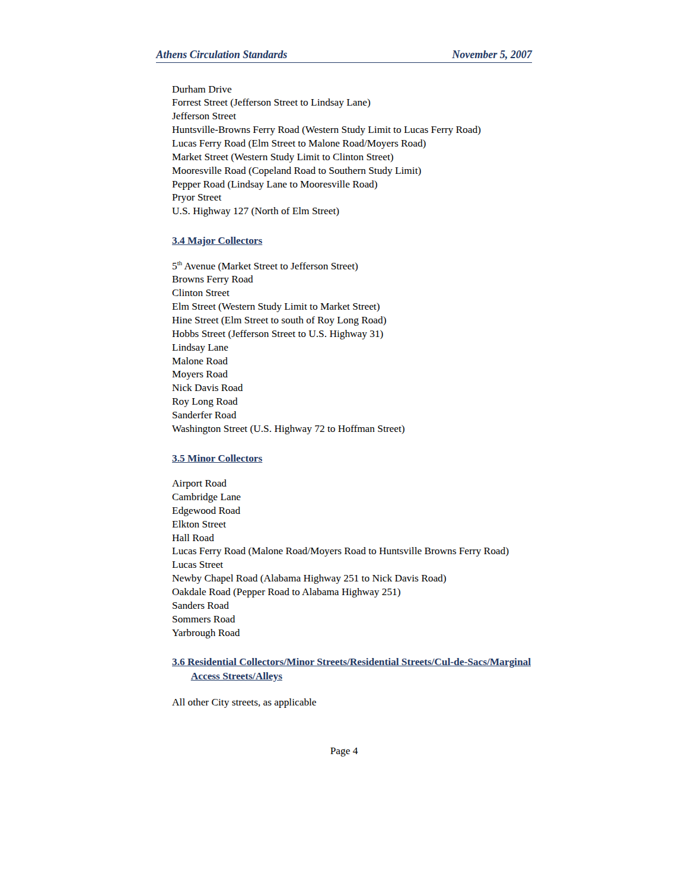Athens Circulation Standards November 5, 2007
Durham Drive
Forrest Street (Jefferson Street to Lindsay Lane)
Jefferson Street
Huntsville-Browns Ferry Road (Western Study Limit to Lucas Ferry Road)
Lucas Ferry Road (Elm Street to Malone Road/Moyers Road)
Market Street (Western Study Limit to Clinton Street)
Mooresville Road (Copeland Road to Southern Study Limit)
Pepper Road (Lindsay Lane to Mooresville Road)
Pryor Street
U.S. Highway 127 (North of Elm Street)
3.4 Major Collectors
5th Avenue (Market Street to Jefferson Street)
Browns Ferry Road
Clinton Street
Elm Street (Western Study Limit to Market Street)
Hine Street (Elm Street to south of Roy Long Road)
Hobbs Street (Jefferson Street to U.S. Highway 31)
Lindsay Lane
Malone Road
Moyers Road
Nick Davis Road
Roy Long Road
Sanderfer Road
Washington Street (U.S. Highway 72 to Hoffman Street)
3.5 Minor Collectors
Airport Road
Cambridge Lane
Edgewood Road
Elkton Street
Hall Road
Lucas Ferry Road (Malone Road/Moyers Road to Huntsville Browns Ferry Road)
Lucas Street
Newby Chapel Road (Alabama Highway 251 to Nick Davis Road)
Oakdale Road (Pepper Road to Alabama Highway 251)
Sanders Road
Sommers Road
Yarbrough Road
3.6 Residential Collectors/Minor Streets/Residential Streets/Cul-de-Sacs/Marginal Access Streets/Alleys
All other City streets, as applicable
Page 4